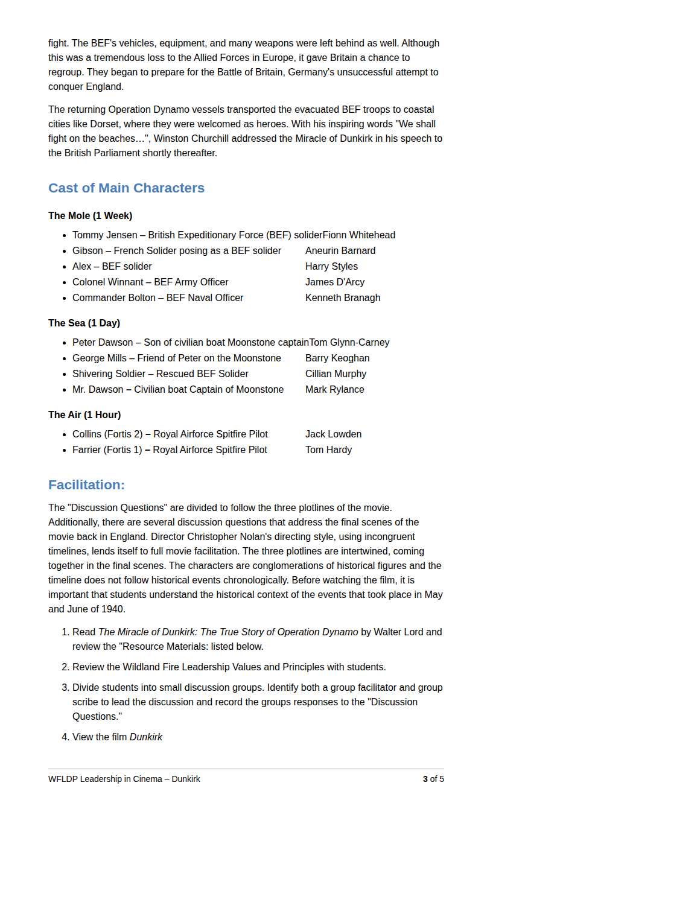fight. The BEF's vehicles, equipment, and many weapons were left behind as well. Although this was a tremendous loss to the Allied Forces in Europe, it gave Britain a chance to regroup. They began to prepare for the Battle of Britain, Germany's unsuccessful attempt to conquer England.
The returning Operation Dynamo vessels transported the evacuated BEF troops to coastal cities like Dorset, where they were welcomed as heroes. With his inspiring words "We shall fight on the beaches…", Winston Churchill addressed the Miracle of Dunkirk in his speech to the British Parliament shortly thereafter.
Cast of Main Characters
The Mole (1 Week)
Tommy Jensen – British Expeditionary Force (BEF) solider Fionn Whitehead
Gibson – French Solider posing as a BEF solider Aneurin Barnard
Alex – BEF solider Harry Styles
Colonel Winnant – BEF Army Officer James D'Arcy
Commander Bolton – BEF Naval Officer Kenneth Branagh
The Sea (1 Day)
Peter Dawson – Son of civilian boat Moonstone captain Tom Glynn-Carney
George Mills – Friend of Peter on the Moonstone Barry Keoghan
Shivering Soldier – Rescued BEF Solider Cillian Murphy
Mr. Dawson – Civilian boat Captain of Moonstone Mark Rylance
The Air (1 Hour)
Collins (Fortis 2) – Royal Airforce Spitfire Pilot Jack Lowden
Farrier (Fortis 1) – Royal Airforce Spitfire Pilot Tom Hardy
Facilitation:
The "Discussion Questions" are divided to follow the three plotlines of the movie. Additionally, there are several discussion questions that address the final scenes of the movie back in England. Director Christopher Nolan's directing style, using incongruent timelines, lends itself to full movie facilitation. The three plotlines are intertwined, coming together in the final scenes. The characters are conglomerations of historical figures and the timeline does not follow historical events chronologically. Before watching the film, it is important that students understand the historical context of the events that took place in May and June of 1940.
Read The Miracle of Dunkirk: The True Story of Operation Dynamo by Walter Lord and review the "Resource Materials: listed below.
Review the Wildland Fire Leadership Values and Principles with students.
Divide students into small discussion groups. Identify both a group facilitator and group scribe to lead the discussion and record the groups responses to the "Discussion Questions."
View the film Dunkirk
WFLDP Leadership in Cinema – Dunkirk 3 of 5